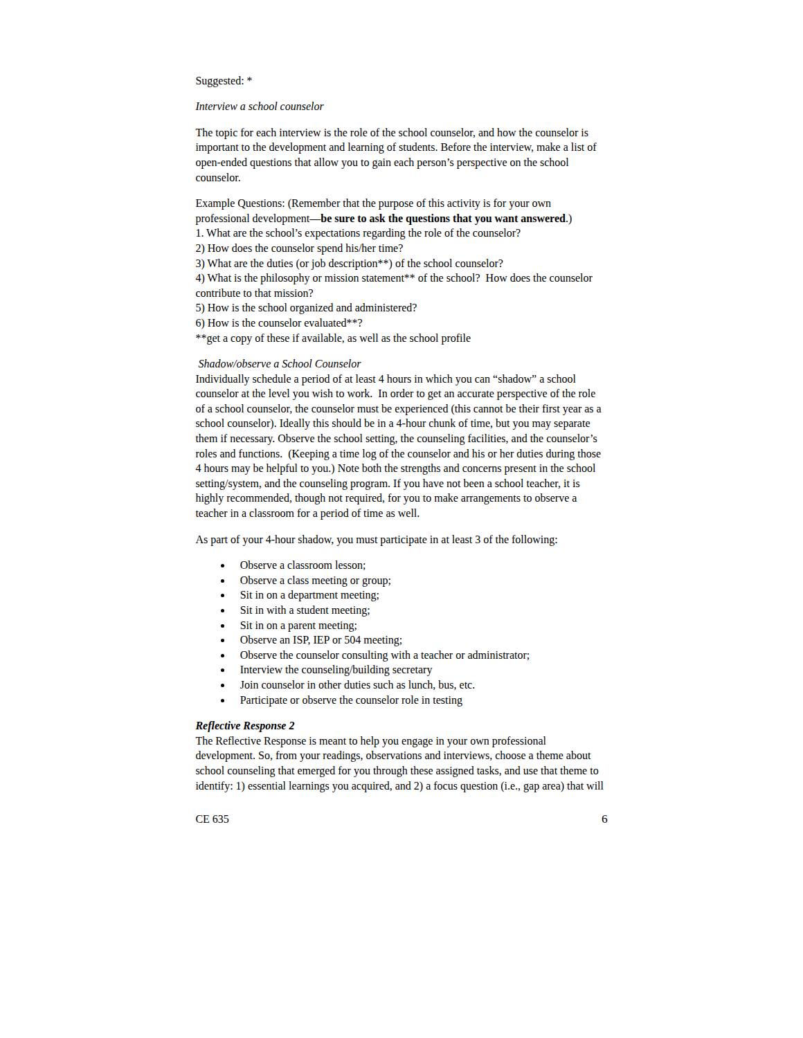Suggested: *
Interview a school counselor
The topic for each interview is the role of the school counselor, and how the counselor is important to the development and learning of students. Before the interview, make a list of open-ended questions that allow you to gain each person’s perspective on the school counselor.
Example Questions: (Remember that the purpose of this activity is for your own professional development—be sure to ask the questions that you want answered.)
1. What are the school’s expectations regarding the role of the counselor?
2) How does the counselor spend his/her time?
3) What are the duties (or job description**) of the school counselor?
4) What is the philosophy or mission statement** of the school? How does the counselor contribute to that mission?
5) How is the school organized and administered?
6) How is the counselor evaluated**?
**get a copy of these if available, as well as the school profile
Shadow/observe a School Counselor
Individually schedule a period of at least 4 hours in which you can “shadow” a school counselor at the level you wish to work. In order to get an accurate perspective of the role of a school counselor, the counselor must be experienced (this cannot be their first year as a school counselor). Ideally this should be in a 4-hour chunk of time, but you may separate them if necessary. Observe the school setting, the counseling facilities, and the counselor’s roles and functions. (Keeping a time log of the counselor and his or her duties during those 4 hours may be helpful to you.) Note both the strengths and concerns present in the school setting/system, and the counseling program. If you have not been a school teacher, it is highly recommended, though not required, for you to make arrangements to observe a teacher in a classroom for a period of time as well.
As part of your 4-hour shadow, you must participate in at least 3 of the following:
Observe a classroom lesson;
Observe a class meeting or group;
Sit in on a department meeting;
Sit in with a student meeting;
Sit in on a parent meeting;
Observe an ISP, IEP or 504 meeting;
Observe the counselor consulting with a teacher or administrator;
Interview the counseling/building secretary
Join counselor in other duties such as lunch, bus, etc.
Participate or observe the counselor role in testing
Reflective Response 2
The Reflective Response is meant to help you engage in your own professional development. So, from your readings, observations and interviews, choose a theme about school counseling that emerged for you through these assigned tasks, and use that theme to identify: 1) essential learnings you acquired, and 2) a focus question (i.e., gap area) that will
CE 635 6